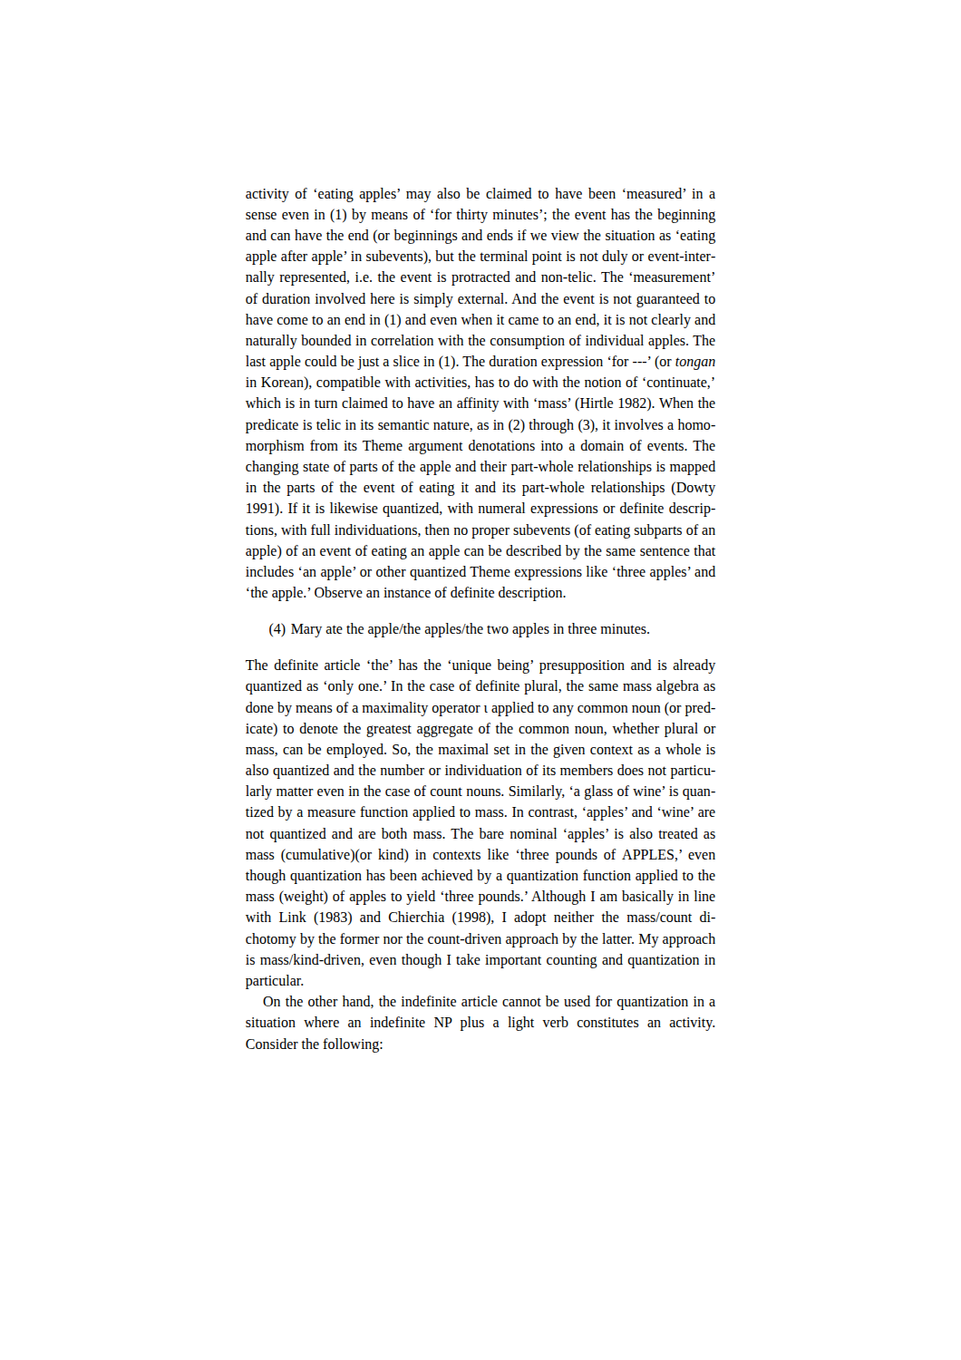activity of ‘eating apples’ may also be claimed to have been ‘measured’ in a sense even in (1) by means of ‘for thirty minutes’; the event has the beginning and can have the end (or beginnings and ends if we view the situation as ‘eating apple after apple’ in subevents), but the terminal point is not duly or event-internally represented, i.e. the event is protracted and non-telic. The ‘measurement’ of duration involved here is simply external. And the event is not guaranteed to have come to an end in (1) and even when it came to an end, it is not clearly and naturally bounded in correlation with the consumption of individual apples. The last apple could be just a slice in (1). The duration expression ‘for ---’ (or tongan in Korean), compatible with activities, has to do with the notion of ‘continuate,’ which is in turn claimed to have an affinity with ‘mass’ (Hirtle 1982). When the predicate is telic in its semantic nature, as in (2) through (3), it involves a homomorphism from its Theme argument denotations into a domain of events. The changing state of parts of the apple and their part-whole relationships is mapped in the parts of the event of eating it and its part-whole relationships (Dowty 1991). If it is likewise quantized, with numeral expressions or definite descriptions, with full individuations, then no proper subevents (of eating subparts of an apple) of an event of eating an apple can be described by the same sentence that includes ‘an apple’ or other quantized Theme expressions like ‘three apples’ and ‘the apple.’ Observe an instance of definite description.
(4) Mary ate the apple/the apples/the two apples in three minutes.
The definite article ‘the’ has the ‘unique being’ presupposition and is already quantized as ‘only one.’ In the case of definite plural, the same mass algebra as done by means of a maximality operator ι applied to any common noun (or predicate) to denote the greatest aggregate of the common noun, whether plural or mass, can be employed. So, the maximal set in the given context as a whole is also quantized and the number or individuation of its members does not particularly matter even in the case of count nouns. Similarly, ‘a glass of wine’ is quantized by a measure function applied to mass. In contrast, ‘apples’ and ‘wine’ are not quantized and are both mass. The bare nominal ‘apples’ is also treated as mass (cumulative)(or kind) in contexts like ‘three pounds of APPLES,’ even though quantization has been achieved by a quantization function applied to the mass (weight) of apples to yield ‘three pounds.’ Although I am basically in line with Link (1983) and Chierchia (1998), I adopt neither the mass/count dichotomy by the former nor the count-driven approach by the latter. My approach is mass/kind-driven, even though I take important counting and quantization in particular.
On the other hand, the indefinite article cannot be used for quantization in a situation where an indefinite NP plus a light verb constitutes an activity. Consider the following: